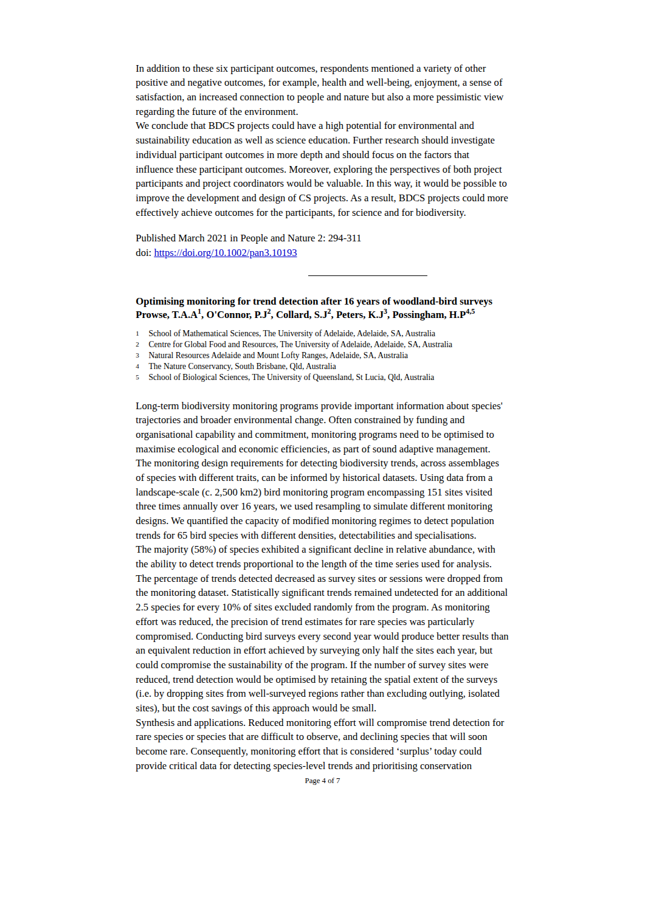In addition to these six participant outcomes, respondents mentioned a variety of other positive and negative outcomes, for example, health and well-being, enjoyment, a sense of satisfaction, an increased connection to people and nature but also a more pessimistic view regarding the future of the environment.
We conclude that BDCS projects could have a high potential for environmental and sustainability education as well as science education. Further research should investigate individual participant outcomes in more depth and should focus on the factors that influence these participant outcomes. Moreover, exploring the perspectives of both project participants and project coordinators would be valuable. In this way, it would be possible to improve the development and design of CS projects. As a result, BDCS projects could more effectively achieve outcomes for the participants, for science and for biodiversity.
Published March 2021 in People and Nature 2: 294-311
doi: https://doi.org/10.1002/pan3.10193
Optimising monitoring for trend detection after 16 years of woodland-bird surveys
Prowse, T.A.A1, O'Connor, P.J2, Collard, S.J2, Peters, K.J3, Possingham, H.P4,5
1 School of Mathematical Sciences, The University of Adelaide, Adelaide, SA, Australia
2 Centre for Global Food and Resources, The University of Adelaide, Adelaide, SA, Australia
3 Natural Resources Adelaide and Mount Lofty Ranges, Adelaide, SA, Australia
4 The Nature Conservancy, South Brisbane, Qld, Australia
5 School of Biological Sciences, The University of Queensland, St Lucia, Qld, Australia
Long-term biodiversity monitoring programs provide important information about species' trajectories and broader environmental change. Often constrained by funding and organisational capability and commitment, monitoring programs need to be optimised to maximise ecological and economic efficiencies, as part of sound adaptive management.
The monitoring design requirements for detecting biodiversity trends, across assemblages of species with different traits, can be informed by historical datasets. Using data from a landscape-scale (c. 2,500 km2) bird monitoring program encompassing 151 sites visited three times annually over 16 years, we used resampling to simulate different monitoring designs. We quantified the capacity of modified monitoring regimes to detect population trends for 65 bird species with different densities, detectabilities and specialisations.
The majority (58%) of species exhibited a significant decline in relative abundance, with the ability to detect trends proportional to the length of the time series used for analysis. The percentage of trends detected decreased as survey sites or sessions were dropped from the monitoring dataset. Statistically significant trends remained undetected for an additional 2.5 species for every 10% of sites excluded randomly from the program. As monitoring effort was reduced, the precision of trend estimates for rare species was particularly compromised. Conducting bird surveys every second year would produce better results than an equivalent reduction in effort achieved by surveying only half the sites each year, but could compromise the sustainability of the program. If the number of survey sites were reduced, trend detection would be optimised by retaining the spatial extent of the surveys (i.e. by dropping sites from well-surveyed regions rather than excluding outlying, isolated sites), but the cost savings of this approach would be small.
Synthesis and applications. Reduced monitoring effort will compromise trend detection for rare species or species that are difficult to observe, and declining species that will soon become rare. Consequently, monitoring effort that is considered ‘surplus’ today could provide critical data for detecting species-level trends and prioritising conservation
Page 4 of 7